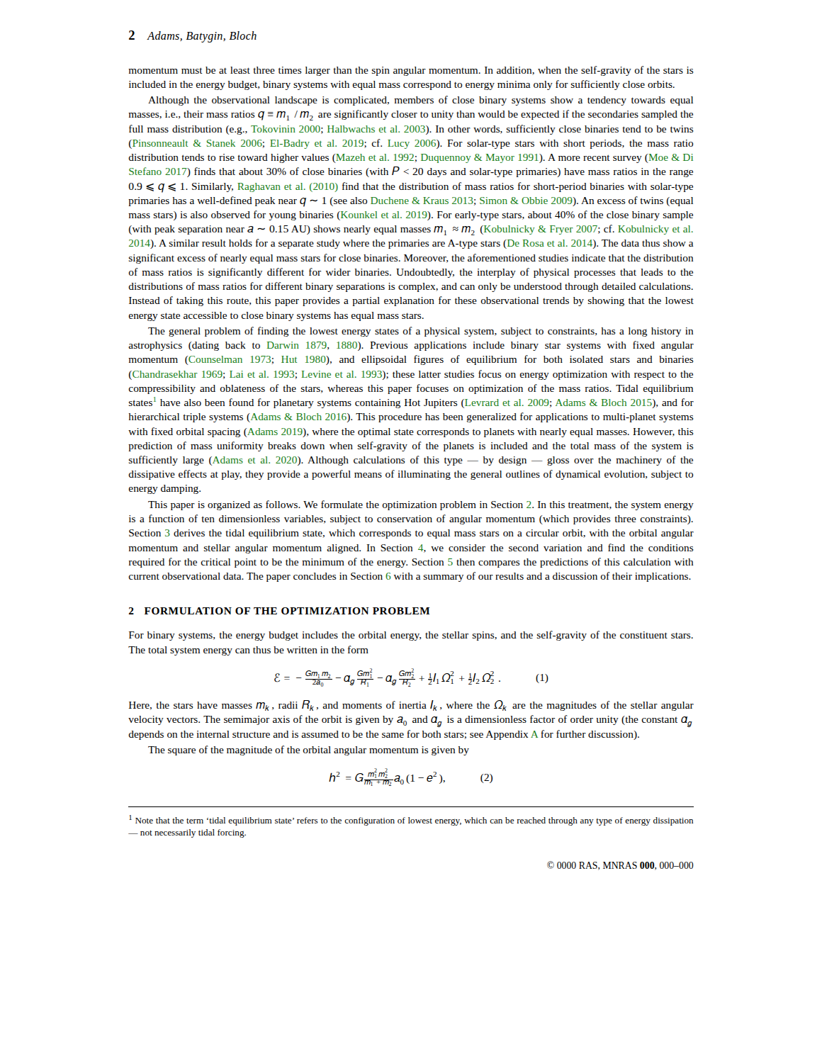2 Adams, Batygin, Bloch
momentum must be at least three times larger than the spin angular momentum. In addition, when the self-gravity of the stars is included in the energy budget, binary systems with equal mass correspond to energy minima only for sufficiently close orbits.
Although the observational landscape is complicated, members of close binary systems show a tendency towards equal masses, i.e., their mass ratios q≡m1/m2 are significantly closer to unity than would be expected if the secondaries sampled the full mass distribution (e.g., Tokovinin 2000; Halbwachs et al. 2003). In other words, sufficiently close binaries tend to be twins (Pinsonneault & Stanek 2006; El-Badry et al. 2019; cf. Lucy 2006). For solar-type stars with short periods, the mass ratio distribution tends to rise toward higher values (Mazeh et al. 1992; Duquennoy & Mayor 1991). A more recent survey (Moe & Di Stefano 2017) finds that about 30% of close binaries (with P<20 days and solar-type primaries) have mass ratios in the range 0.9⩽q⩽1. Similarly, Raghavan et al. (2010) find that the distribution of mass ratios for short-period binaries with solar-type primaries has a well-defined peak near q∼1 (see also Duchene & Kraus 2013; Simon & Obbie 2009). An excess of twins (equal mass stars) is also observed for young binaries (Kounkel et al. 2019). For early-type stars, about 40% of the close binary sample (with peak separation near a∼0.15 AU) shows nearly equal masses m1≈m2 (Kobulnicky & Fryer 2007; cf. Kobulnicky et al. 2014). A similar result holds for a separate study where the primaries are A-type stars (De Rosa et al. 2014). The data thus show a significant excess of nearly equal mass stars for close binaries. Moreover, the aforementioned studies indicate that the distribution of mass ratios is significantly different for wider binaries. Undoubtedly, the interplay of physical processes that leads to the distributions of mass ratios for different binary separations is complex, and can only be understood through detailed calculations. Instead of taking this route, this paper provides a partial explanation for these observational trends by showing that the lowest energy state accessible to close binary systems has equal mass stars.
The general problem of finding the lowest energy states of a physical system, subject to constraints, has a long history in astrophysics (dating back to Darwin 1879, 1880). Previous applications include binary star systems with fixed angular momentum (Counselman 1973; Hut 1980), and ellipsoidal figures of equilibrium for both isolated stars and binaries (Chandrasekhar 1969; Lai et al. 1993; Levine et al. 1993); these latter studies focus on energy optimization with respect to the compressibility and oblateness of the stars, whereas this paper focuses on optimization of the mass ratios. Tidal equilibrium states1 have also been found for planetary systems containing Hot Jupiters (Levrard et al. 2009; Adams & Bloch 2015), and for hierarchical triple systems (Adams & Bloch 2016). This procedure has been generalized for applications to multi-planet systems with fixed orbital spacing (Adams 2019), where the optimal state corresponds to planets with nearly equal masses. However, this prediction of mass uniformity breaks down when self-gravity of the planets is included and the total mass of the system is sufficiently large (Adams et al. 2020). Although calculations of this type — by design — gloss over the machinery of the dissipative effects at play, they provide a powerful means of illuminating the general outlines of dynamical evolution, subject to energy damping.
This paper is organized as follows. We formulate the optimization problem in Section 2. In this treatment, the system energy is a function of ten dimensionless variables, subject to conservation of angular momentum (which provides three constraints). Section 3 derives the tidal equilibrium state, which corresponds to equal mass stars on a circular orbit, with the orbital angular momentum and stellar angular momentum aligned. In Section 4, we consider the second variation and find the conditions required for the critical point to be the minimum of the energy. Section 5 then compares the predictions of this calculation with current observational data. The paper concludes in Section 6 with a summary of our results and a discussion of their implications.
2 FORMULATION OF THE OPTIMIZATION PROBLEM
For binary systems, the energy budget includes the orbital energy, the stellar spins, and the self-gravity of the constituent stars. The total system energy can thus be written in the form
ℰ= −Gm1m22a0 −αgGm12R1 −αgGm22R2 +12I1Ω12 +12I2Ω22 . (1)
Here, the stars have masses mk, radii Rk, and moments of inertia Ik, where the Ωk are the magnitudes of the stellar angular velocity vectors. The semimajor axis of the orbit is given by a0 and αg is a dimensionless factor of order unity (the constant αg depends on the internal structure and is assumed to be the same for both stars; see Appendix A for further discussion).
The square of the magnitude of the orbital angular momentum is given by
h2=G m12m22 m1+m2 a0(1−e2), (2)
1 Note that the term ‘tidal equilibrium state’ refers to the configuration of lowest energy, which can be reached through any type of energy dissipation — not necessarily tidal forcing.
© 0000 RAS, MNRAS 000, 000–000